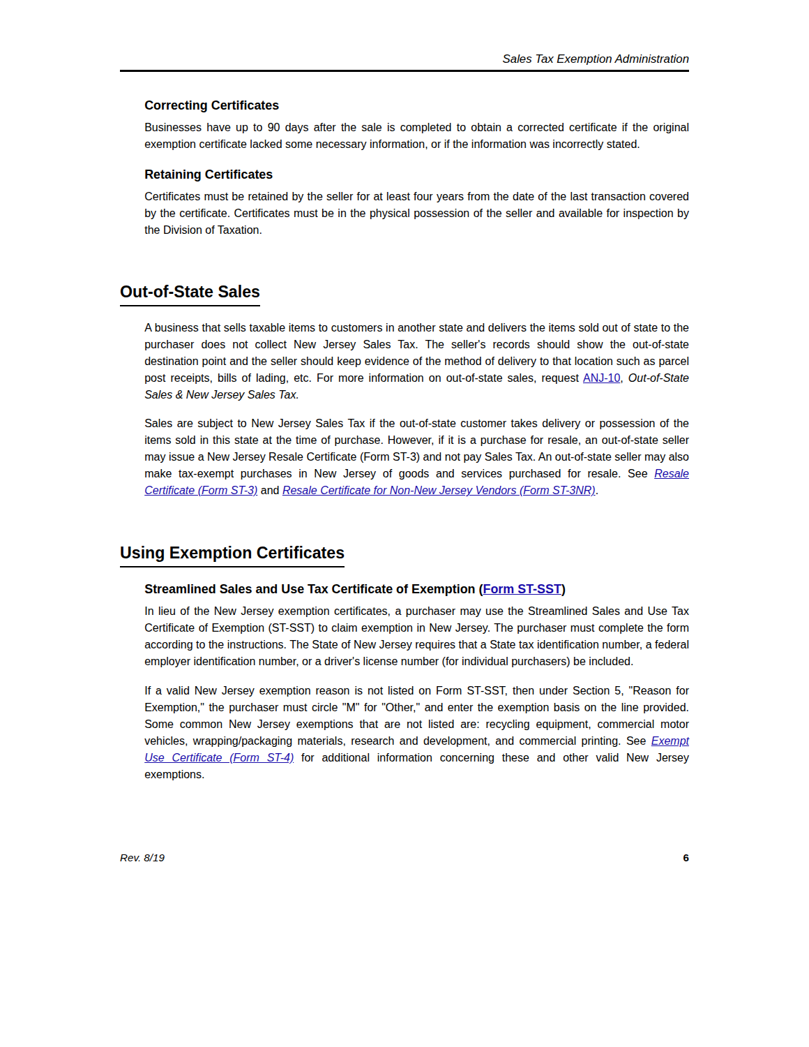Sales Tax Exemption Administration
Correcting Certificates
Businesses have up to 90 days after the sale is completed to obtain a corrected certificate if the original exemption certificate lacked some necessary information, or if the information was incorrectly stated.
Retaining Certificates
Certificates must be retained by the seller for at least four years from the date of the last transaction covered by the certificate. Certificates must be in the physical possession of the seller and available for inspection by the Division of Taxation.
Out-of-State Sales
A business that sells taxable items to customers in another state and delivers the items sold out of state to the purchaser does not collect New Jersey Sales Tax. The seller's records should show the out-of-state destination point and the seller should keep evidence of the method of delivery to that location such as parcel post receipts, bills of lading, etc. For more information on out-of-state sales, request ANJ-10, Out-of-State Sales & New Jersey Sales Tax.
Sales are subject to New Jersey Sales Tax if the out-of-state customer takes delivery or possession of the items sold in this state at the time of purchase. However, if it is a purchase for resale, an out-of-state seller may issue a New Jersey Resale Certificate (Form ST-3) and not pay Sales Tax. An out-of-state seller may also make tax-exempt purchases in New Jersey of goods and services purchased for resale. See Resale Certificate (Form ST-3) and Resale Certificate for Non-New Jersey Vendors (Form ST-3NR).
Using Exemption Certificates
Streamlined Sales and Use Tax Certificate of Exemption (Form ST-SST)
In lieu of the New Jersey exemption certificates, a purchaser may use the Streamlined Sales and Use Tax Certificate of Exemption (ST-SST) to claim exemption in New Jersey. The purchaser must complete the form according to the instructions. The State of New Jersey requires that a State tax identification number, a federal employer identification number, or a driver's license number (for individual purchasers) be included.
If a valid New Jersey exemption reason is not listed on Form ST-SST, then under Section 5, "Reason for Exemption," the purchaser must circle "M" for "Other," and enter the exemption basis on the line provided. Some common New Jersey exemptions that are not listed are: recycling equipment, commercial motor vehicles, wrapping/packaging materials, research and development, and commercial printing. See Exempt Use Certificate (Form ST-4) for additional information concerning these and other valid New Jersey exemptions.
Rev. 8/19 6